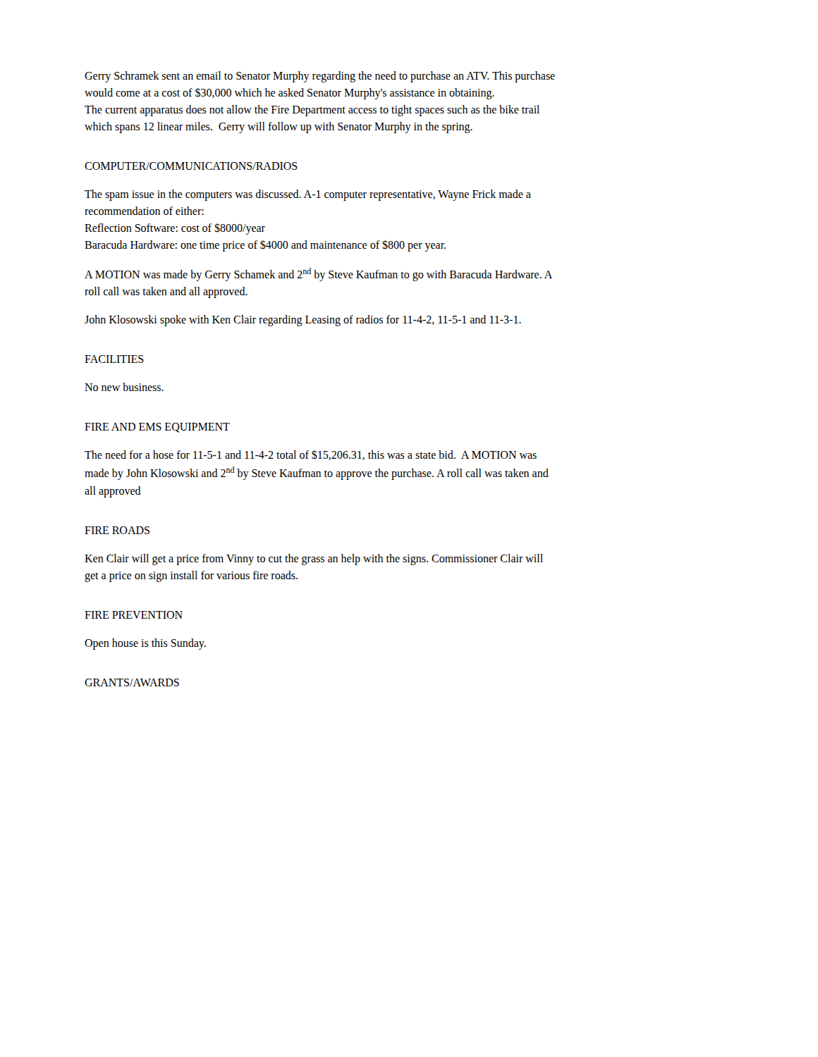Gerry Schramek sent an email to Senator Murphy regarding the need to purchase an ATV. This purchase would come at a cost of $30,000 which he asked Senator Murphy's assistance in obtaining.
The current apparatus does not allow the Fire Department access to tight spaces such as the bike trail which spans 12 linear miles. Gerry will follow up with Senator Murphy in the spring.
COMPUTER/COMMUNICATIONS/RADIOS
The spam issue in the computers was discussed. A-1 computer representative, Wayne Frick made a recommendation of either:
Reflection Software: cost of $8000/year
Baracuda Hardware: one time price of $4000 and maintenance of $800 per year.
A MOTION was made by Gerry Schamek and 2nd by Steve Kaufman to go with Baracuda Hardware. A roll call was taken and all approved.
John Klosowski spoke with Ken Clair regarding Leasing of radios for 11-4-2, 11-5-1 and 11-3-1.
FACILITIES
No new business.
FIRE AND EMS EQUIPMENT
The need for a hose for 11-5-1 and 11-4-2 total of $15,206.31, this was a state bid. A MOTION was made by John Klosowski and 2nd by Steve Kaufman to approve the purchase. A roll call was taken and all approved
FIRE ROADS
Ken Clair will get a price from Vinny to cut the grass an help with the signs. Commissioner Clair will get a price on sign install for various fire roads.
FIRE PREVENTION
Open house is this Sunday.
GRANTS/AWARDS